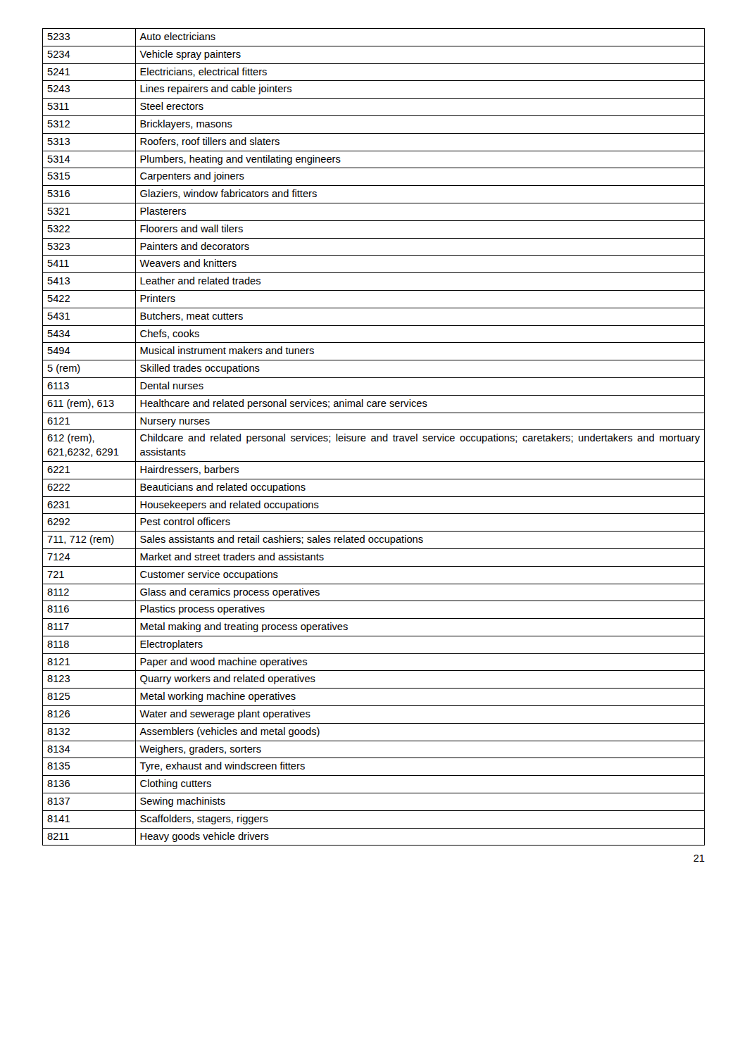| 5233 | Auto electricians |
| 5234 | Vehicle spray painters |
| 5241 | Electricians, electrical fitters |
| 5243 | Lines repairers and cable jointers |
| 5311 | Steel erectors |
| 5312 | Bricklayers, masons |
| 5313 | Roofers, roof tillers and slaters |
| 5314 | Plumbers, heating and ventilating engineers |
| 5315 | Carpenters and joiners |
| 5316 | Glaziers, window fabricators and fitters |
| 5321 | Plasterers |
| 5322 | Floorers and wall tilers |
| 5323 | Painters and decorators |
| 5411 | Weavers and knitters |
| 5413 | Leather and related trades |
| 5422 | Printers |
| 5431 | Butchers, meat cutters |
| 5434 | Chefs, cooks |
| 5494 | Musical instrument makers and tuners |
| 5 (rem) | Skilled trades occupations |
| 6113 | Dental nurses |
| 611 (rem), 613 | Healthcare and related personal services; animal care services |
| 6121 | Nursery nurses |
| 612 (rem), 621,6232, 6291 | Childcare and related personal services; leisure and travel service occupations; caretakers; undertakers and mortuary assistants |
| 6221 | Hairdressers, barbers |
| 6222 | Beauticians and related occupations |
| 6231 | Housekeepers and related occupations |
| 6292 | Pest control officers |
| 711, 712 (rem) | Sales assistants and retail cashiers; sales related occupations |
| 7124 | Market and street traders and assistants |
| 721 | Customer service occupations |
| 8112 | Glass and ceramics process operatives |
| 8116 | Plastics process operatives |
| 8117 | Metal making and treating process operatives |
| 8118 | Electroplaters |
| 8121 | Paper and wood machine operatives |
| 8123 | Quarry workers and related operatives |
| 8125 | Metal working machine operatives |
| 8126 | Water and sewerage plant operatives |
| 8132 | Assemblers (vehicles and metal goods) |
| 8134 | Weighers, graders, sorters |
| 8135 | Tyre, exhaust and windscreen fitters |
| 8136 | Clothing cutters |
| 8137 | Sewing machinists |
| 8141 | Scaffolders, stagers, riggers |
| 8211 | Heavy goods vehicle drivers |
21